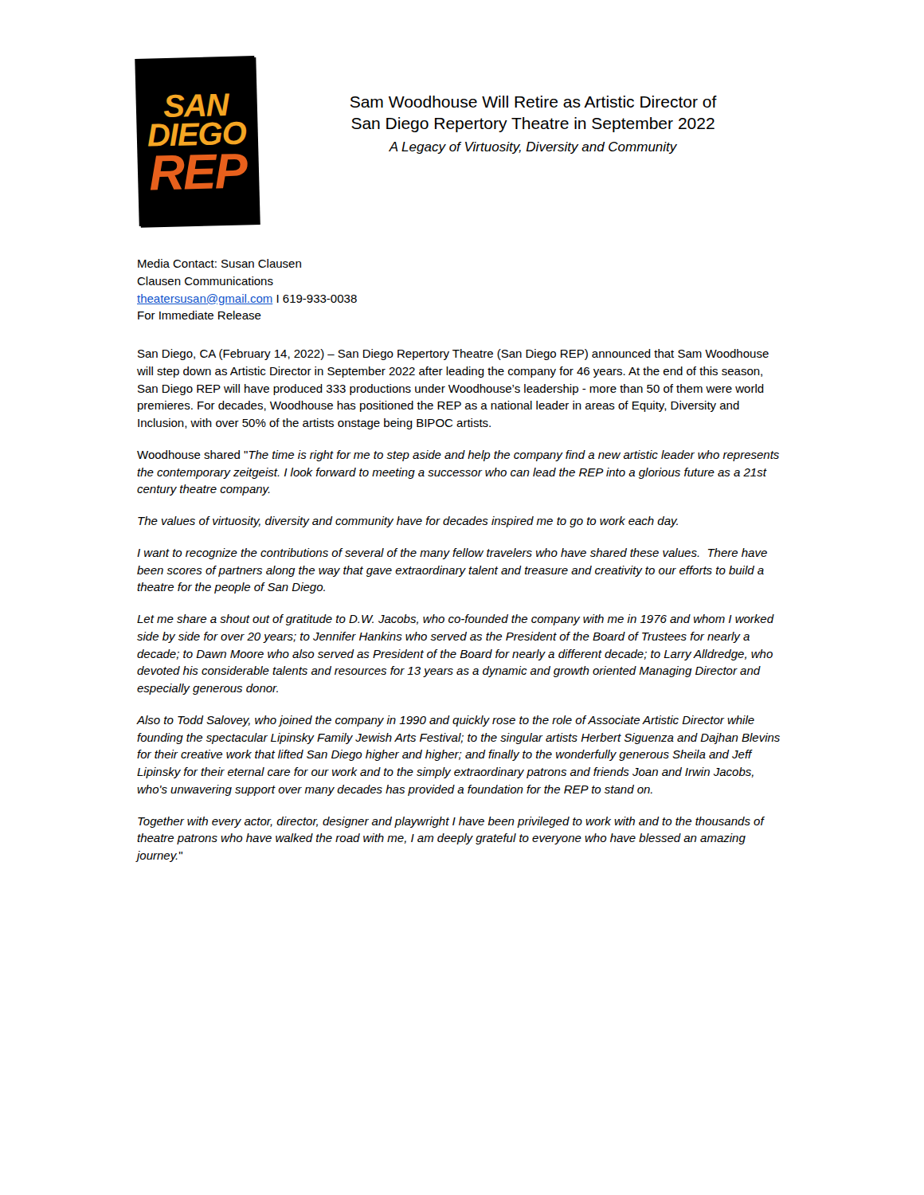San Diego Rep
Sam Woodhouse Will Retire as Artistic Director of
San Diego Repertory Theatre in September 2022
A Legacy of Virtuosity, Diversity and Community
Media Contact: Susan Clausen
Clausen Communications
theatersusan@gmail.com I 619-933-0038
For Immediate Release
San Diego, CA (February 14, 2022) – San Diego Repertory Theatre (San Diego REP) announced that Sam Woodhouse will step down as Artistic Director in September 2022 after leading the company for 46 years. At the end of this season, San Diego REP will have produced 333 productions under Woodhouse’s leadership - more than 50 of them were world premieres. For decades, Woodhouse has positioned the REP as a national leader in areas of Equity, Diversity and Inclusion, with over 50% of the artists onstage being BIPOC artists.
Woodhouse shared "The time is right for me to step aside and help the company find a new artistic leader who represents the contemporary zeitgeist. I look forward to meeting a successor who can lead the REP into a glorious future as a 21st century theatre company.
The values of virtuosity, diversity and community have for decades inspired me to go to work each day.
I want to recognize the contributions of several of the many fellow travelers who have shared these values. There have been scores of partners along the way that gave extraordinary talent and treasure and creativity to our efforts to build a theatre for the people of San Diego.
Let me share a shout out of gratitude to D.W. Jacobs, who co-founded the company with me in 1976 and whom I worked side by side for over 20 years; to Jennifer Hankins who served as the President of the Board of Trustees for nearly a decade; to Dawn Moore who also served as President of the Board for nearly a different decade; to Larry Alldredge, who devoted his considerable talents and resources for 13 years as a dynamic and growth oriented Managing Director and especially generous donor.
Also to Todd Salovey, who joined the company in 1990 and quickly rose to the role of Associate Artistic Director while founding the spectacular Lipinsky Family Jewish Arts Festival; to the singular artists Herbert Siguenza and Dajhan Blevins for their creative work that lifted San Diego higher and higher; and finally to the wonderfully generous Sheila and Jeff Lipinsky for their eternal care for our work and to the simply extraordinary patrons and friends Joan and Irwin Jacobs, who's unwavering support over many decades has provided a foundation for the REP to stand on.
Together with every actor, director, designer and playwright I have been privileged to work with and to the thousands of theatre patrons who have walked the road with me, I am deeply grateful to everyone who have blessed an amazing journey."